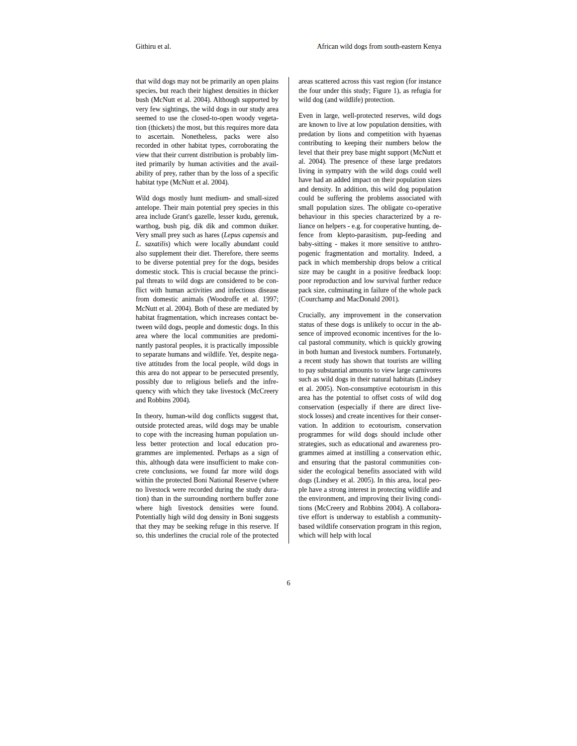Githiru et al.
African wild dogs from south-eastern Kenya
that wild dogs may not be primarily an open plains species, but reach their highest densities in thicker bush (McNutt et al. 2004). Although supported by very few sightings, the wild dogs in our study area seemed to use the closed-to-open woody vegetation (thickets) the most, but this requires more data to ascertain. Nonetheless, packs were also recorded in other habitat types, corroborating the view that their current distribution is probably limited primarily by human activities and the availability of prey, rather than by the loss of a specific habitat type (McNutt et al. 2004).
Wild dogs mostly hunt medium- and small-sized antelope. Their main potential prey species in this area include Grant's gazelle, lesser kudu, gerenuk, warthog, bush pig, dik dik and common duiker. Very small prey such as hares (Lepus capensis and L. saxatilis) which were locally abundant could also supplement their diet. Therefore, there seems to be diverse potential prey for the dogs, besides domestic stock. This is crucial because the principal threats to wild dogs are considered to be conflict with human activities and infectious disease from domestic animals (Woodroffe et al. 1997; McNutt et al. 2004). Both of these are mediated by habitat fragmentation, which increases contact between wild dogs, people and domestic dogs. In this area where the local communities are predominantly pastoral peoples, it is practically impossible to separate humans and wildlife. Yet, despite negative attitudes from the local people, wild dogs in this area do not appear to be persecuted presently, possibly due to religious beliefs and the infrequency with which they take livestock (McCreery and Robbins 2004).
In theory, human-wild dog conflicts suggest that, outside protected areas, wild dogs may be unable to cope with the increasing human population unless better protection and local education programmes are implemented. Perhaps as a sign of this, although data were insufficient to make concrete conclusions, we found far more wild dogs within the protected Boni National Reserve (where no livestock were recorded during the study duration) than in the surrounding northern buffer zone where high livestock densities were found. Potentially high wild dog density in Boni suggests that they may be seeking refuge in this reserve. If so, this underlines the crucial role of the protected areas scattered across this vast region (for instance the four under this study; Figure 1), as refugia for wild dog (and wildlife) protection.
Even in large, well-protected reserves, wild dogs are known to live at low population densities, with predation by lions and competition with hyaenas contributing to keeping their numbers below the level that their prey base might support (McNutt et al. 2004). The presence of these large predators living in sympatry with the wild dogs could well have had an added impact on their population sizes and density. In addition, this wild dog population could be suffering the problems associated with small population sizes. The obligate co-operative behaviour in this species characterized by a reliance on helpers - e.g. for cooperative hunting, defence from klepto-parasitism, pup-feeding and baby-sitting - makes it more sensitive to anthropogenic fragmentation and mortality. Indeed, a pack in which membership drops below a critical size may be caught in a positive feedback loop: poor reproduction and low survival further reduce pack size, culminating in failure of the whole pack (Courchamp and MacDonald 2001).
Crucially, any improvement in the conservation status of these dogs is unlikely to occur in the absence of improved economic incentives for the local pastoral community, which is quickly growing in both human and livestock numbers. Fortunately, a recent study has shown that tourists are willing to pay substantial amounts to view large carnivores such as wild dogs in their natural habitats (Lindsey et al. 2005). Non-consumptive ecotourism in this area has the potential to offset costs of wild dog conservation (especially if there are direct livestock losses) and create incentives for their conservation. In addition to ecotourism, conservation programmes for wild dogs should include other strategies, such as educational and awareness programmes aimed at instilling a conservation ethic, and ensuring that the pastoral communities consider the ecological benefits associated with wild dogs (Lindsey et al. 2005). In this area, local people have a strong interest in protecting wildlife and the environment, and improving their living conditions (McCreery and Robbins 2004). A collaborative effort is underway to establish a community-based wildlife conservation program in this region, which will help with local
6